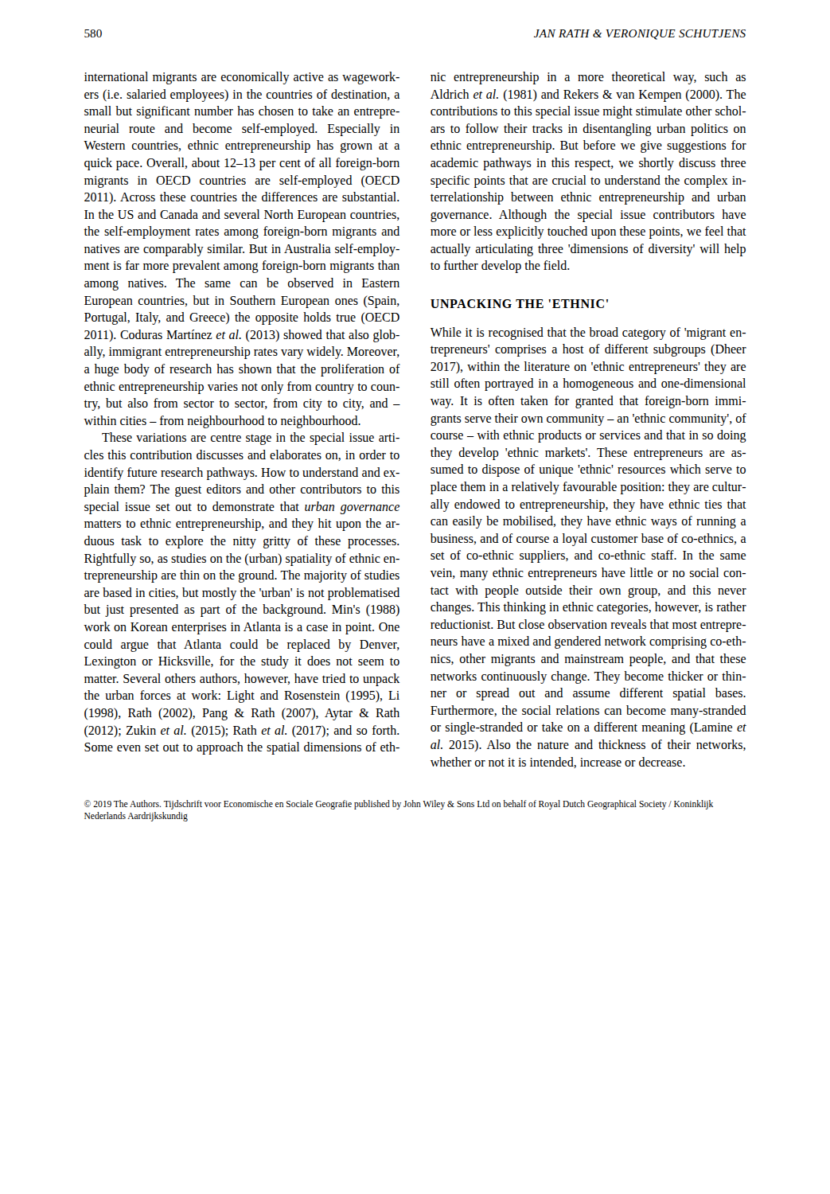580 JAN RATH & VERONIQUE SCHUTJENS
international migrants are economically active as wageworkers (i.e. salaried employees) in the countries of destination, a small but significant number has chosen to take an entrepreneurial route and become self-employed. Especially in Western countries, ethnic entrepreneurship has grown at a quick pace. Overall, about 12–13 per cent of all foreign-born migrants in OECD countries are self-employed (OECD 2011). Across these countries the differences are substantial. In the US and Canada and several North European countries, the self-employment rates among foreign-born migrants and natives are comparably similar. But in Australia self-employment is far more prevalent among foreign-born migrants than among natives. The same can be observed in Eastern European countries, but in Southern European ones (Spain, Portugal, Italy, and Greece) the opposite holds true (OECD 2011). Coduras Martínez et al. (2013) showed that also globally, immigrant entrepreneurship rates vary widely. Moreover, a huge body of research has shown that the proliferation of ethnic entrepreneurship varies not only from country to country, but also from sector to sector, from city to city, and – within cities – from neighbourhood to neighbourhood.
These variations are centre stage in the special issue articles this contribution discusses and elaborates on, in order to identify future research pathways. How to understand and explain them? The guest editors and other contributors to this special issue set out to demonstrate that urban governance matters to ethnic entrepreneurship, and they hit upon the arduous task to explore the nitty gritty of these processes. Rightfully so, as studies on the (urban) spatiality of ethnic entrepreneurship are thin on the ground. The majority of studies are based in cities, but mostly the 'urban' is not problematised but just presented as part of the background. Min's (1988) work on Korean enterprises in Atlanta is a case in point. One could argue that Atlanta could be replaced by Denver, Lexington or Hicksville, for the study it does not seem to matter. Several others authors, however, have tried to unpack the urban forces at work: Light and Rosenstein (1995), Li (1998), Rath (2002), Pang & Rath (2007), Aytar & Rath (2012); Zukin et al. (2015); Rath et al. (2017); and so forth. Some even set out to approach the spatial dimensions of ethnic entrepreneurship in a more theoretical way, such as Aldrich et al. (1981) and Rekers & van Kempen (2000). The contributions to this special issue might stimulate other scholars to follow their tracks in disentangling urban politics on ethnic entrepreneurship. But before we give suggestions for academic pathways in this respect, we shortly discuss three specific points that are crucial to understand the complex interrelationship between ethnic entrepreneurship and urban governance. Although the special issue contributors have more or less explicitly touched upon these points, we feel that actually articulating three 'dimensions of diversity' will help to further develop the field.
Unpacking the 'ethnic'
While it is recognised that the broad category of 'migrant entrepreneurs' comprises a host of different subgroups (Dheer 2017), within the literature on 'ethnic entrepreneurs' they are still often portrayed in a homogeneous and one-dimensional way. It is often taken for granted that foreign-born immigrants serve their own community – an 'ethnic community', of course – with ethnic products or services and that in so doing they develop 'ethnic markets'. These entrepreneurs are assumed to dispose of unique 'ethnic' resources which serve to place them in a relatively favourable position: they are culturally endowed to entrepreneurship, they have ethnic ties that can easily be mobilised, they have ethnic ways of running a business, and of course a loyal customer base of co-ethnics, a set of co-ethnic suppliers, and co-ethnic staff. In the same vein, many ethnic entrepreneurs have little or no social contact with people outside their own group, and this never changes. This thinking in ethnic categories, however, is rather reductionist. But close observation reveals that most entrepreneurs have a mixed and gendered network comprising co-ethnics, other migrants and mainstream people, and that these networks continuously change. They become thicker or thinner or spread out and assume different spatial bases. Furthermore, the social relations can become many-stranded or single-stranded or take on a different meaning (Lamine et al. 2015). Also the nature and thickness of their networks, whether or not it is intended, increase or decrease.
© 2019 The Authors. Tijdschrift voor Economische en Sociale Geografie published by John Wiley & Sons Ltd on behalf of Royal Dutch Geographical Society / Koninklijk Nederlands Aardrijkskundig